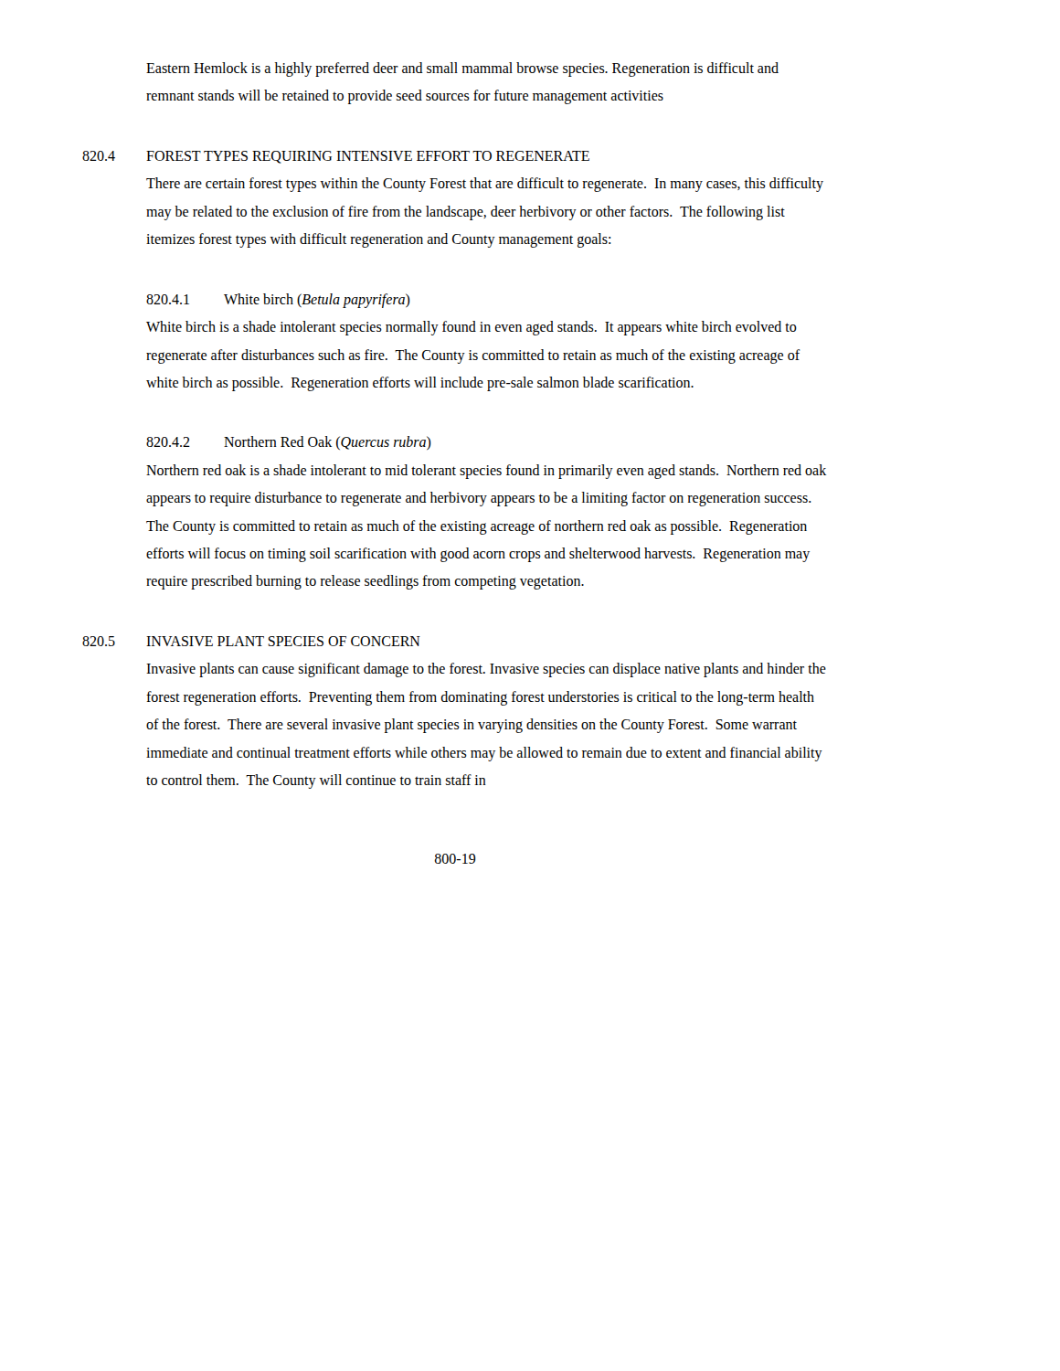Eastern Hemlock is a highly preferred deer and small mammal browse species. Regeneration is difficult and remnant stands will be retained to provide seed sources for future management activities
820.4 FOREST TYPES REQUIRING INTENSIVE EFFORT TO REGENERATE
There are certain forest types within the County Forest that are difficult to regenerate. In many cases, this difficulty may be related to the exclusion of fire from the landscape, deer herbivory or other factors. The following list itemizes forest types with difficult regeneration and County management goals:
820.4.1 White birch (Betula papyrifera)
White birch is a shade intolerant species normally found in even aged stands. It appears white birch evolved to regenerate after disturbances such as fire. The County is committed to retain as much of the existing acreage of white birch as possible. Regeneration efforts will include pre-sale salmon blade scarification.
820.4.2 Northern Red Oak (Quercus rubra)
Northern red oak is a shade intolerant to mid tolerant species found in primarily even aged stands. Northern red oak appears to require disturbance to regenerate and herbivory appears to be a limiting factor on regeneration success. The County is committed to retain as much of the existing acreage of northern red oak as possible. Regeneration efforts will focus on timing soil scarification with good acorn crops and shelterwood harvests. Regeneration may require prescribed burning to release seedlings from competing vegetation.
820.5 INVASIVE PLANT SPECIES OF CONCERN
Invasive plants can cause significant damage to the forest. Invasive species can displace native plants and hinder the forest regeneration efforts. Preventing them from dominating forest understories is critical to the long-term health of the forest. There are several invasive plant species in varying densities on the County Forest. Some warrant immediate and continual treatment efforts while others may be allowed to remain due to extent and financial ability to control them. The County will continue to train staff in
800-19